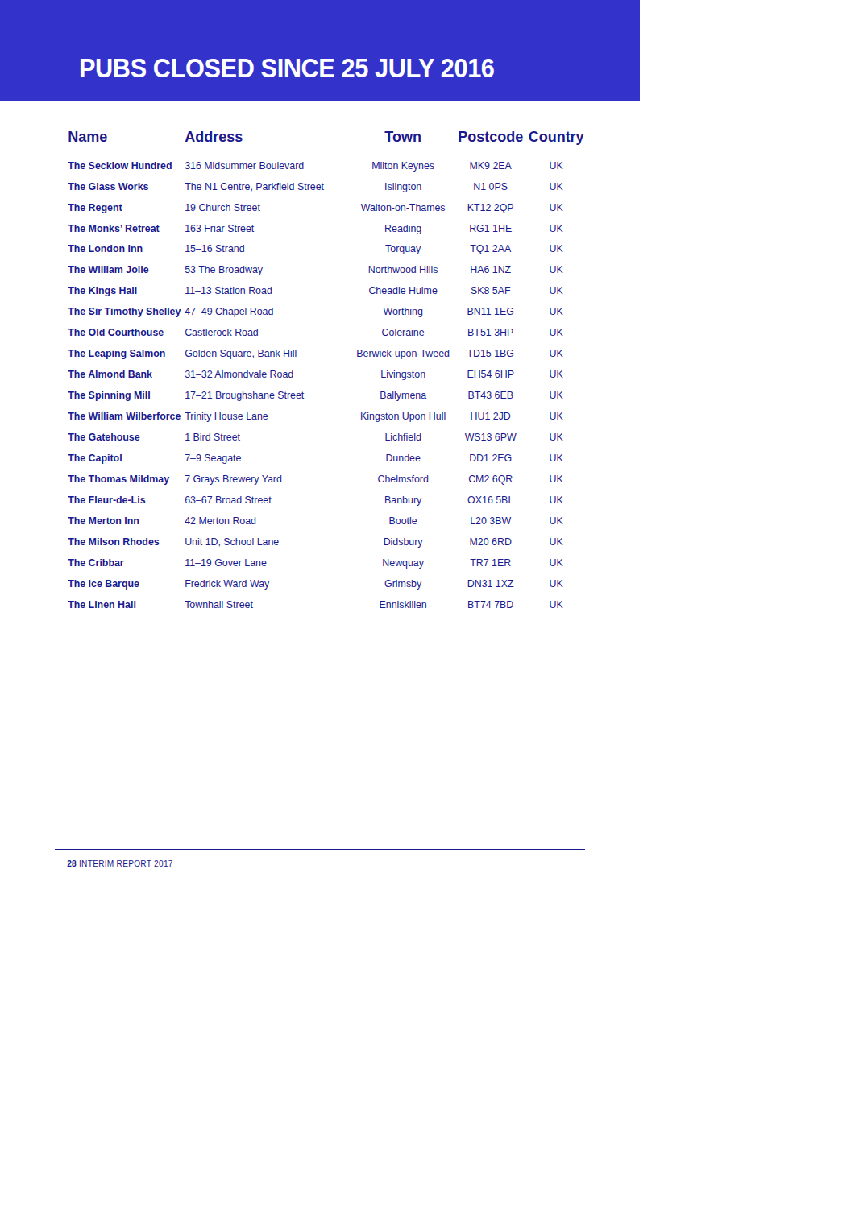PUBS CLOSED SINCE 25 JULY 2016
| Name | Address | Town | Postcode | Country |
| --- | --- | --- | --- | --- |
| The Secklow Hundred | 316 Midsummer Boulevard | Milton Keynes | MK9 2EA | UK |
| The Glass Works | The N1 Centre, Parkfield Street | Islington | N1 0PS | UK |
| The Regent | 19 Church Street | Walton-on-Thames | KT12 2QP | UK |
| The Monks’ Retreat | 163 Friar Street | Reading | RG1 1HE | UK |
| The London Inn | 15–16 Strand | Torquay | TQ1 2AA | UK |
| The William Jolle | 53 The Broadway | Northwood Hills | HA6 1NZ | UK |
| The Kings Hall | 11–13 Station Road | Cheadle Hulme | SK8 5AF | UK |
| The Sir Timothy Shelley | 47–49 Chapel Road | Worthing | BN11 1EG | UK |
| The Old Courthouse | Castlerock Road | Coleraine | BT51 3HP | UK |
| The Leaping Salmon | Golden Square, Bank Hill | Berwick-upon-Tweed | TD15 1BG | UK |
| The Almond Bank | 31–32 Almondvale Road | Livingston | EH54 6HP | UK |
| The Spinning Mill | 17–21 Broughshane Street | Ballymena | BT43 6EB | UK |
| The William Wilberforce | Trinity House Lane | Kingston Upon Hull | HU1 2JD | UK |
| The Gatehouse | 1 Bird Street | Lichfield | WS13 6PW | UK |
| The Capitol | 7–9 Seagate | Dundee | DD1 2EG | UK |
| The Thomas Mildmay | 7 Grays Brewery Yard | Chelmsford | CM2 6QR | UK |
| The Fleur-de-Lis | 63–67 Broad Street | Banbury | OX16 5BL | UK |
| The Merton Inn | 42 Merton Road | Bootle | L20 3BW | UK |
| The Milson Rhodes | Unit 1D, School Lane | Didsbury | M20 6RD | UK |
| The Cribbar | 11–19 Gover Lane | Newquay | TR7 1ER | UK |
| The Ice Barque | Fredrick Ward Way | Grimsby | DN31 1XZ | UK |
| The Linen Hall | Townhall Street | Enniskillen | BT74 7BD | UK |
28 INTERIM REPORT 2017